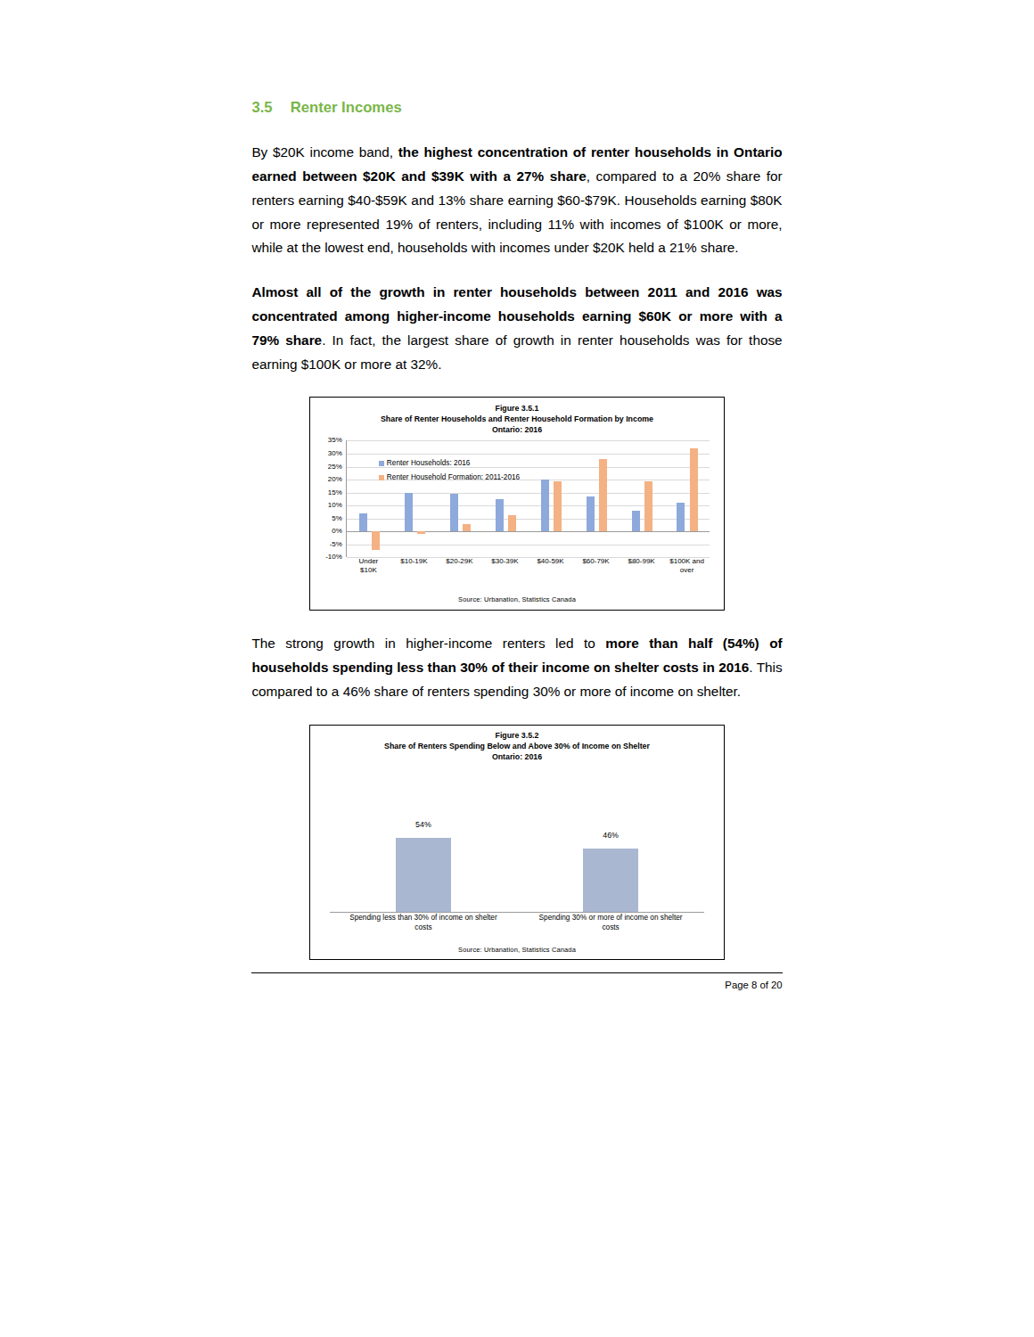3.5 Renter Incomes
By $20K income band, the highest concentration of renter households in Ontario earned between $20K and $39K with a 27% share, compared to a 20% share for renters earning $40-$59K and 13% share earning $60-$79K. Households earning $80K or more represented 19% of renters, including 11% with incomes of $100K or more, while at the lowest end, households with incomes under $20K held a 21% share.
Almost all of the growth in renter households between 2011 and 2016 was concentrated among higher-income households earning $60K or more with a 79% share. In fact, the largest share of growth in renter households was for those earning $100K or more at 32%.
Figure 3.5.1
Share of Renter Households and Renter Household Formation by Income
Ontario: 2016
35% 30% 25% 20% 15% 10% 5% 0% -5% -10%
Renter Households: 2016
Renter Household Formation: 2011-2016
Under
$10K
$10-19K
$20-29K
$30-39K
$40-59K
$60-79K
$80-99K
$100K and
over
Source: Urbanation, Statistics Canada
The strong growth in higher-income renters led to more than half (54%) of households spending less than 30% of their income on shelter costs in 2016. This compared to a 46% share of renters spending 30% or more of income on shelter.
Figure 3.5.2
Share of Renters Spending Below and Above 30% of Income on Shelter
Ontario: 2016
54%
46%
Spending less than 30% of income on shelter
costs
Spending 30% or more of income on shelter
costs
Source: Urbanation, Statistics Canada
Page 8 of 20